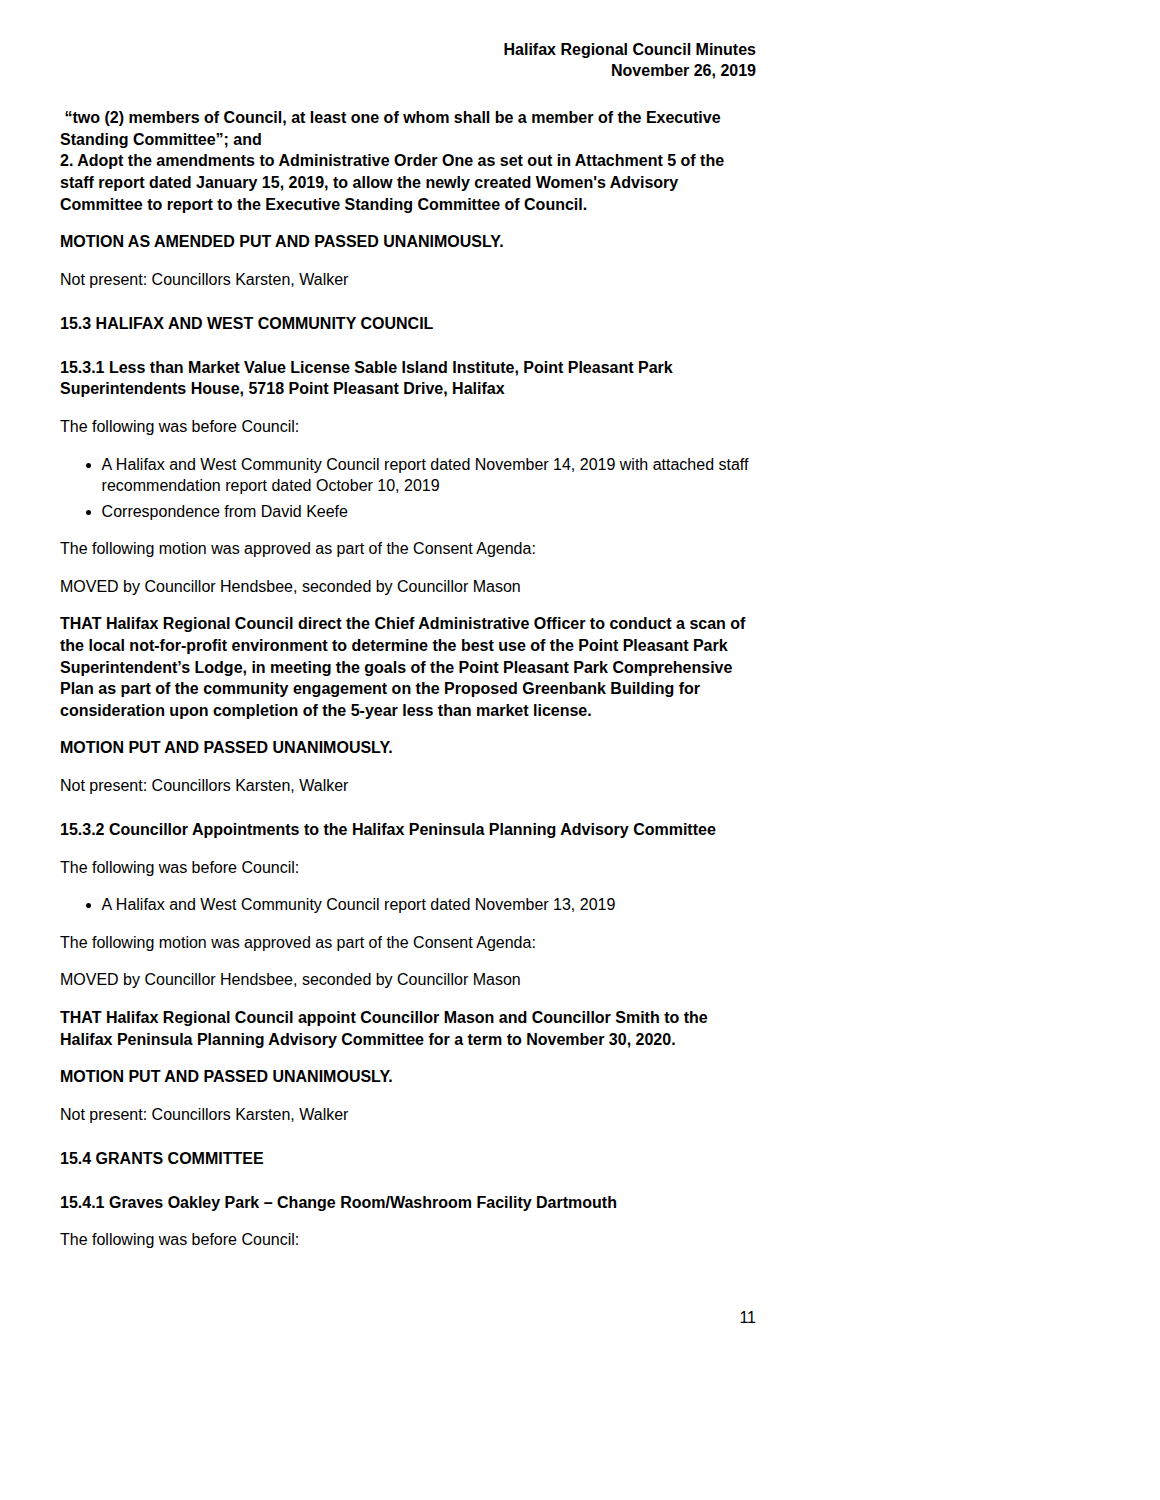Halifax Regional Council Minutes
November 26, 2019
“two (2) members of Council, at least one of whom shall be a member of the Executive Standing Committee”; and
2. Adopt the amendments to Administrative Order One as set out in Attachment 5 of the staff report dated January 15, 2019, to allow the newly created Women's Advisory Committee to report to the Executive Standing Committee of Council.
MOTION AS AMENDED PUT AND PASSED UNANIMOUSLY.
Not present: Councillors Karsten, Walker
15.3 HALIFAX AND WEST COMMUNITY COUNCIL
15.3.1 Less than Market Value License Sable Island Institute, Point Pleasant Park Superintendents House, 5718 Point Pleasant Drive, Halifax
The following was before Council:
A Halifax and West Community Council report dated November 14, 2019 with attached staff recommendation report dated October 10, 2019
Correspondence from David Keefe
The following motion was approved as part of the Consent Agenda:
MOVED by Councillor Hendsbee, seconded by Councillor Mason
THAT Halifax Regional Council direct the Chief Administrative Officer to conduct a scan of the local not-for-profit environment to determine the best use of the Point Pleasant Park Superintendent’s Lodge, in meeting the goals of the Point Pleasant Park Comprehensive Plan as part of the community engagement on the Proposed Greenbank Building for consideration upon completion of the 5-year less than market license.
MOTION PUT AND PASSED UNANIMOUSLY.
Not present: Councillors Karsten, Walker
15.3.2 Councillor Appointments to the Halifax Peninsula Planning Advisory Committee
The following was before Council:
A Halifax and West Community Council report dated November 13, 2019
The following motion was approved as part of the Consent Agenda:
MOVED by Councillor Hendsbee, seconded by Councillor Mason
THAT Halifax Regional Council appoint Councillor Mason and Councillor Smith to the Halifax Peninsula Planning Advisory Committee for a term to November 30, 2020.
MOTION PUT AND PASSED UNANIMOUSLY.
Not present: Councillors Karsten, Walker
15.4 GRANTS COMMITTEE
15.4.1 Graves Oakley Park – Change Room/Washroom Facility Dartmouth
The following was before Council:
11